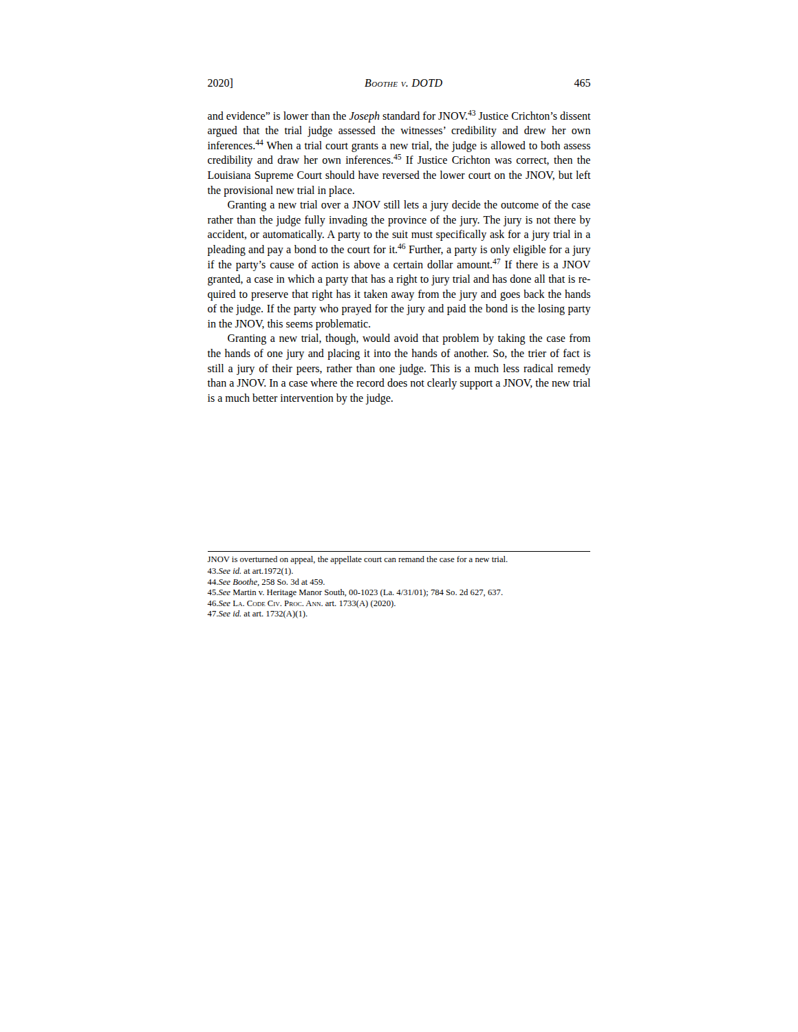2020] Boothe v. DOTD 465
and evidence” is lower than the Joseph standard for JNOV.43 Justice Crichton’s dissent argued that the trial judge assessed the witnesses’ credibility and drew her own inferences.44 When a trial court grants a new trial, the judge is allowed to both assess credibility and draw her own inferences.45 If Justice Crichton was correct, then the Louisiana Supreme Court should have reversed the lower court on the JNOV, but left the provisional new trial in place.
Granting a new trial over a JNOV still lets a jury decide the outcome of the case rather than the judge fully invading the province of the jury. The jury is not there by accident, or automatically. A party to the suit must specifically ask for a jury trial in a pleading and pay a bond to the court for it.46 Further, a party is only eligible for a jury if the party’s cause of action is above a certain dollar amount.47 If there is a JNOV granted, a case in which a party that has a right to jury trial and has done all that is required to preserve that right has it taken away from the jury and goes back the hands of the judge. If the party who prayed for the jury and paid the bond is the losing party in the JNOV, this seems problematic.
Granting a new trial, though, would avoid that problem by taking the case from the hands of one jury and placing it into the hands of another. So, the trier of fact is still a jury of their peers, rather than one judge. This is a much less radical remedy than a JNOV. In a case where the record does not clearly support a JNOV, the new trial is a much better intervention by the judge.
JNOV is overturned on appeal, the appellate court can remand the case for a new trial.
43. See id. at art.1972(1).
44. See Boothe, 258 So. 3d at 459.
45. See Martin v. Heritage Manor South, 00-1023 (La. 4/31/01); 784 So. 2d 627, 637.
46. See La. Code Civ. Proc. Ann. art. 1733(A) (2020).
47. See id. at art. 1732(A)(1).